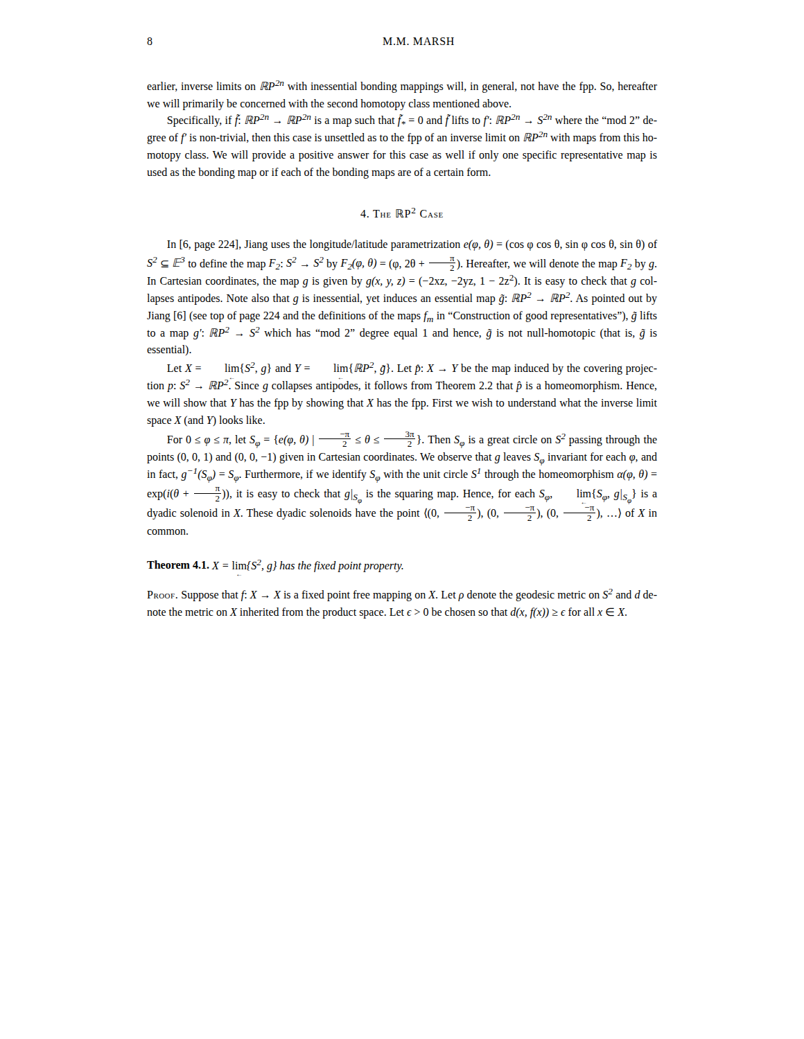8 M.M. MARSH
earlier, inverse limits on ℝP2n with inessential bonding mappings will, in general, not have the fpp. So, hereafter we will primarily be concerned with the second homotopy class mentioned above.
Specifically, if f̃: ℝP2n → ℝP2n is a map such that f̃* = 0 and f̃ lifts to f′: ℝP2n → S2n where the “mod 2” degree of f′ is non-trivial, then this case is unsettled as to the fpp of an inverse limit on ℝP2n with maps from this homotopy class. We will provide a positive answer for this case as well if only one specific representative map is used as the bonding map or if each of the bonding maps are of a certain form.
4. The ℝP2 Case
In [6, page 224], Jiang uses the longitude/latitude parametrization e(φ, θ) = (cos φ cos θ, sin φ cos θ, sin θ) of S2 ⊆ 𝔼3 to define the map F2: S2 → S2 by F2(φ, θ) = (φ, 2θ + π 2). Hereafter, we will denote the map F2 by g. In Cartesian coordinates, the map g is given by g(x, y, z) = (−2xz, −2yz, 1 − 2z2). It is easy to check that g collapses antipodes. Note also that g is inessential, yet induces an essential map g̃: ℝP2 → ℝP2. As pointed out by Jiang [6] (see top of page 224 and the definitions of the maps fm in “Construction of good representatives”), g̃ lifts to a map g′: ℝP2 → S2 which has “mod 2” degree equal 1 and hence, g̃ is not null-homotopic (that is, g̃ is essential).
Let X = lim←{S2, g} and Y = lim←{ℝP2, g̃}. Let p̂: X → Y be the map induced by the covering projection p: S2 → ℝP2. Since g collapses antipodes, it follows from Theorem 2.2 that p̂ is a homeomorphism. Hence, we will show that Y has the fpp by showing that X has the fpp. First we wish to understand what the inverse limit space X (and Y) looks like.
For 0 ≤ φ ≤ π, let Sφ = {e(φ, θ) | −π 2 ≤ θ ≤ 3π 2}. Then Sφ is a great circle on S2 passing through the points (0, 0, 1) and (0, 0, −1) given in Cartesian coordinates. We observe that g leaves Sφ invariant for each φ, and in fact, g−1(Sφ) = Sφ. Furthermore, if we identify Sφ with the unit circle S1 through the homeomorphism α(φ, θ) = exp(i(θ + π 2)), it is easy to check that g|Sφ is the squaring map. Hence, for each Sφ, lim←{Sφ, g|Sφ} is a dyadic solenoid in X. These dyadic solenoids have the point ⟨(0, −π 2), (0, −π 2), (0, −π 2), …⟩ of X in common.
Theorem 4.1. X = lim←{S2, g} has the fixed point property.
Proof. Suppose that f: X → X is a fixed point free mapping on X. Let ρ denote the geodesic metric on S2 and d denote the metric on X inherited from the product space. Let ϵ > 0 be chosen so that d(x, f(x)) ≥ ϵ for all x ∈ X.